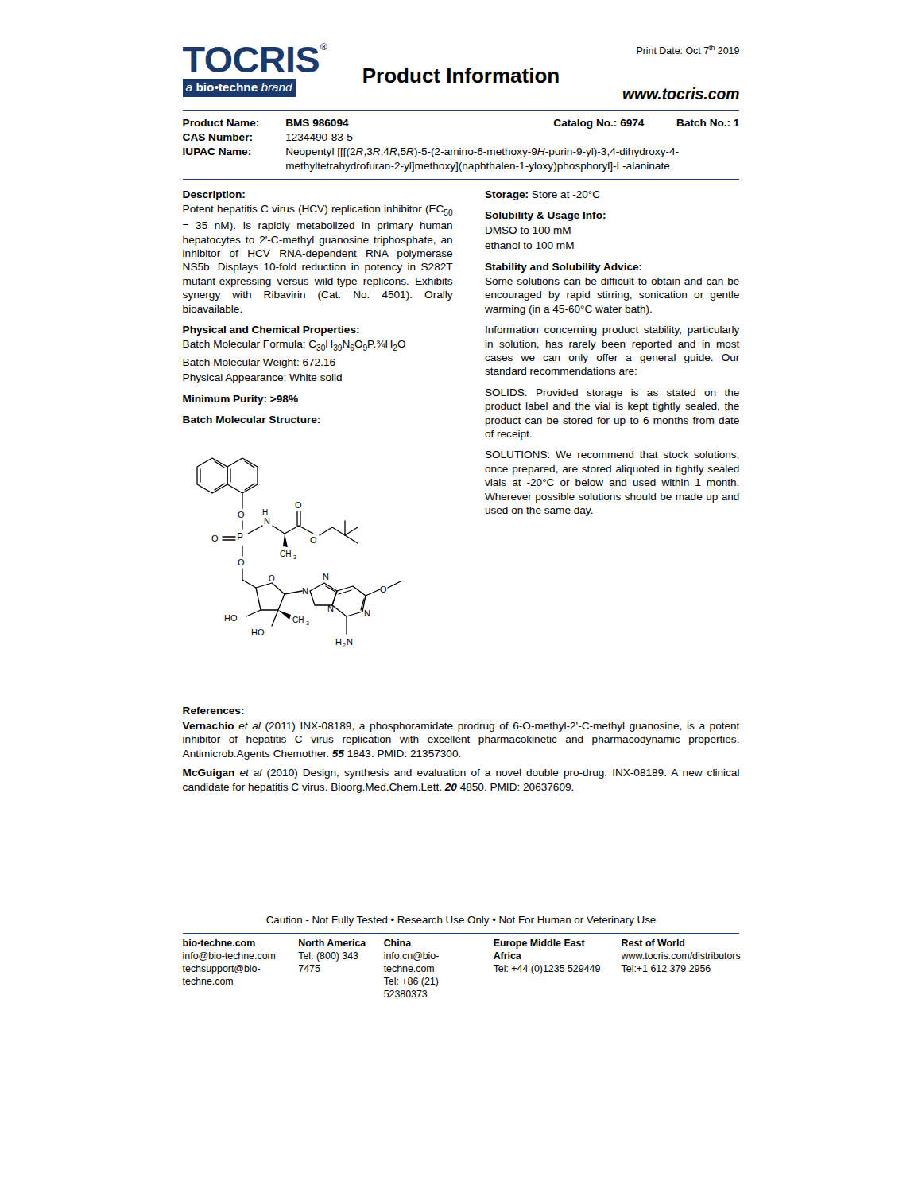TOCRIS®
a bio•techne brand
Product Information
Print Date: Oct 7th 2019
www.tocris.com
| Product Name: | BMS 986094 | Catalog No.: 6974 | Batch No.: 1 |
| CAS Number: | 1234490-83-5 |
| IUPAC Name: | Neopentyl [[[(2 R ,3 R ,4 R ,5 R )-5-(2-amino-6-methoxy-9 H -purin-9-yl)-3,4-dihydroxy-4-methyltetrahydrofuran-2-yl]methoxy](naphthalen-1-yloxy)phosphoryl]-L-alaninate |
Description:
Potent hepatitis C virus (HCV) replication inhibitor (EC50 = 35 nM). Is rapidly metabolized in primary human hepatocytes to 2'-C-methyl guanosine triphosphate, an inhibitor of HCV RNA-dependent RNA polymerase NS5b. Displays 10-fold reduction in potency in S282T mutant-expressing versus wild-type replicons. Exhibits synergy with Ribavirin (Cat. No. 4501). Orally bioavailable.
Physical and Chemical Properties:
Batch Molecular Formula: C30 H39 N6 O9 P.¾H2 O
Batch Molecular Weight: 672.16
Physical Appearance: White solid
Minimum Purity: >98%
Batch Molecular Structure:
O P O N H CH 3 O O O O HO HO CH 3 N N O N N H 2 N
Storage: Store at -20°C
Solubility & Usage Info:
DMSO to 100 mM
ethanol to 100 mM
Stability and Solubility Advice:
Some solutions can be difficult to obtain and can be encouraged by rapid stirring, sonication or gentle warming (in a 45-60°C water bath).
Information concerning product stability, particularly in solution, has rarely been reported and in most cases we can only offer a general guide. Our standard recommendations are:
SOLIDS: Provided storage is as stated on the product label and the vial is kept tightly sealed, the product can be stored for up to 6 months from date of receipt.
SOLUTIONS: We recommend that stock solutions, once prepared, are stored aliquoted in tightly sealed vials at -20°C or below and used within 1 month. Wherever possible solutions should be made up and used on the same day.
References:
Vernachio et al (2011) INX-08189, a phosphoramidate prodrug of 6-O-methyl-2'-C-methyl guanosine, is a potent inhibitor of hepatitis C virus replication with excellent pharmacokinetic and pharmacodynamic properties. Antimicrob.Agents Chemother. 55 1843. PMID: 21357300.
McGuigan et al (2010) Design, synthesis and evaluation of a novel double pro-drug: INX-08189. A new clinical candidate for hepatitis C virus. Bioorg.Med.Chem.Lett. 20 4850. PMID: 20637609.
Caution - Not Fully Tested • Research Use Only • Not For Human or Veterinary Use
bio-techne.com
info@bio-techne.com
techsupport@bio-techne.com
North America
Tel: (800) 343 7475
China
info.cn@bio-techne.com
Tel: +86 (21) 52380373
Europe Middle East Africa
Tel: +44 (0)1235 529449
Rest of World
www.tocris.com/distributors
Tel:+1 612 379 2956